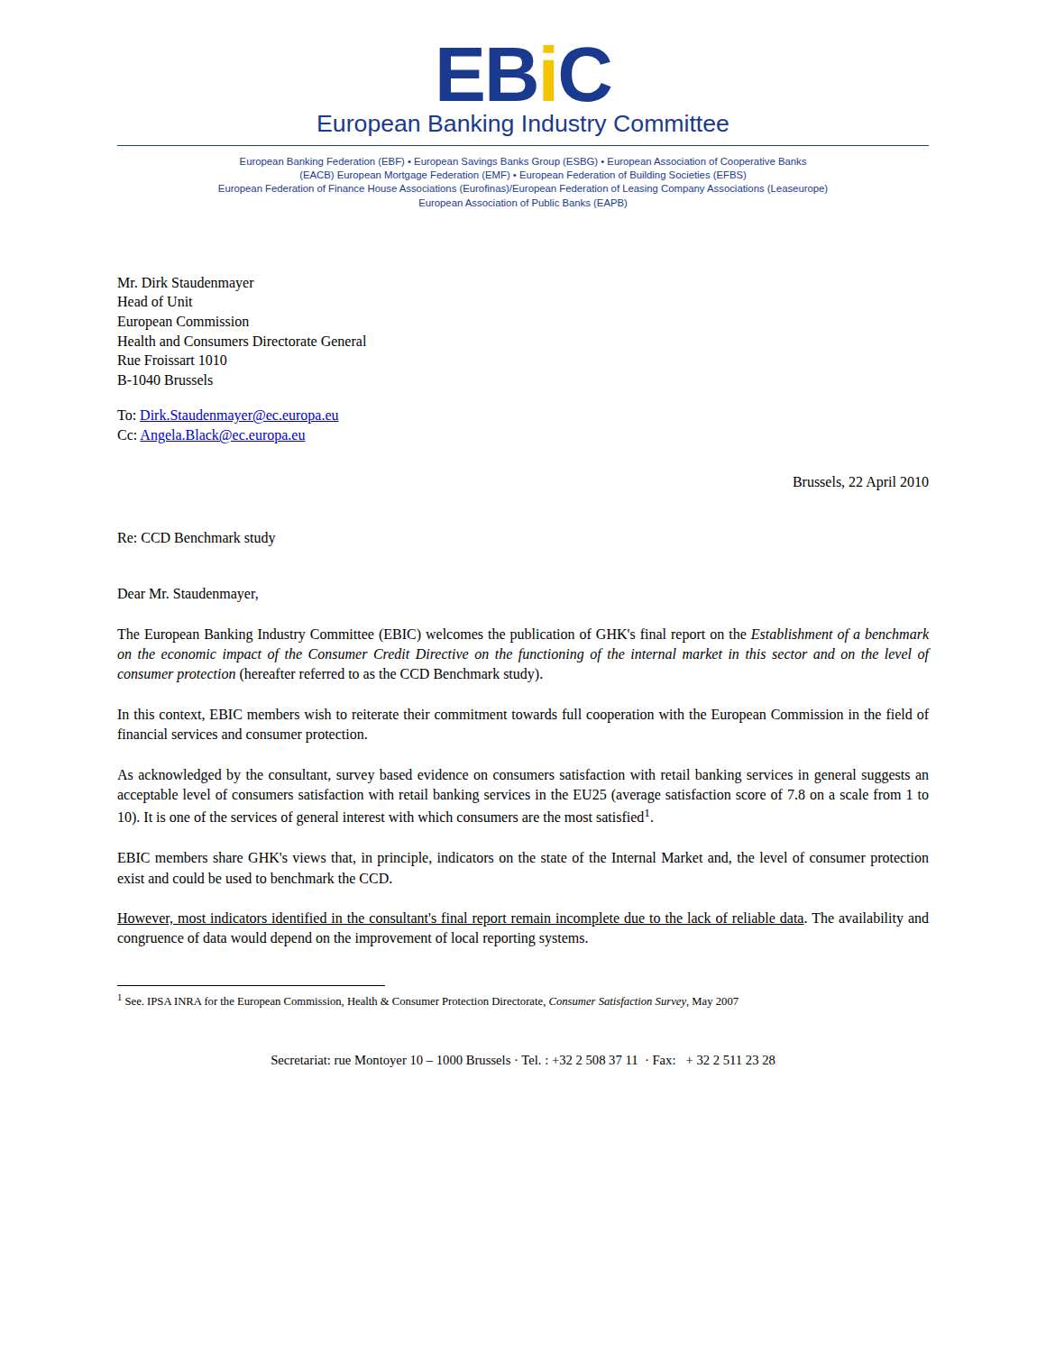EBi C
European Banking Industry Committee
European Banking Federation (EBF) • European Savings Banks Group (ESBG) • European Association of Cooperative Banks
(EACB) European Mortgage Federation (EMF) • European Federation of Building Societies (EFBS)
European Federation of Finance House Associations (Eurofinas)/European Federation of Leasing Company Associations (Leaseurope)
European Association of Public Banks (EAPB)
Mr. Dirk Staudenmayer
Head of Unit
European Commission
Health and Consumers Directorate General
Rue Froissart 1010
B-1040 Brussels
To: Dirk.Staudenmayer@ec.europa.eu
Cc: Angela.Black@ec.europa.eu
Brussels, 22 April 2010
Re: CCD Benchmark study
Dear Mr. Staudenmayer,
The European Banking Industry Committee (EBIC) welcomes the publication of GHK's final report on the Establishment of a benchmark on the economic impact of the Consumer Credit Directive on the functioning of the internal market in this sector and on the level of consumer protection (hereafter referred to as the CCD Benchmark study).
In this context, EBIC members wish to reiterate their commitment towards full cooperation with the European Commission in the field of financial services and consumer protection.
As acknowledged by the consultant, survey based evidence on consumers satisfaction with retail banking services in general suggests an acceptable level of consumers satisfaction with retail banking services in the EU25 (average satisfaction score of 7.8 on a scale from 1 to 10). It is one of the services of general interest with which consumers are the most satisfied1.
EBIC members share GHK's views that, in principle, indicators on the state of the Internal Market and, the level of consumer protection exist and could be used to benchmark the CCD.
However, most indicators identified in the consultant's final report remain incomplete due to the lack of reliable data. The availability and congruence of data would depend on the improvement of local reporting systems.
1 See. IPSA INRA for the European Commission, Health & Consumer Protection Directorate, Consumer Satisfaction Survey, May 2007
Secretariat: rue Montoyer 10 – 1000 Brussels · Tel. : +32 2 508 37 11 · Fax: + 32 2 511 23 28